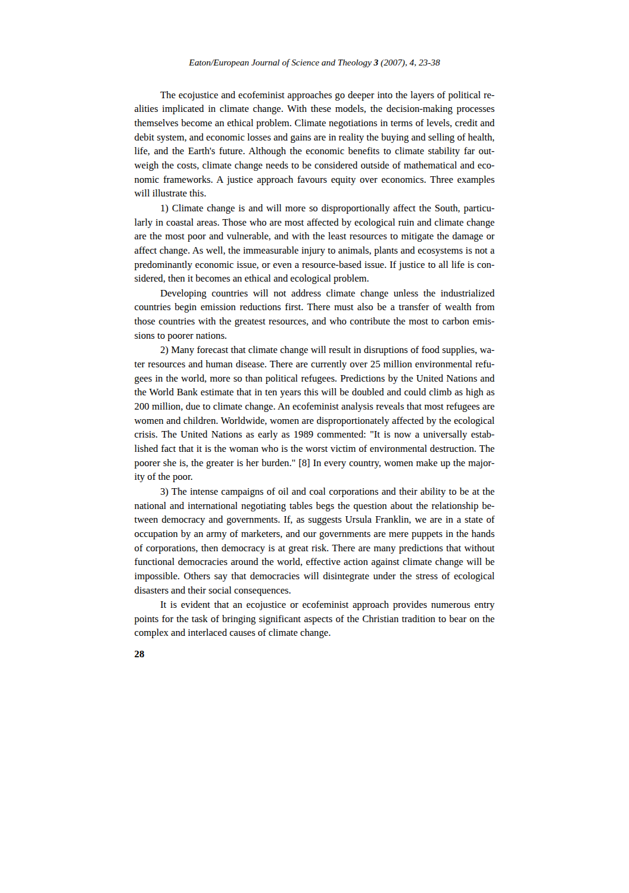Eaton/European Journal of Science and Theology 3 (2007), 4, 23-38
The ecojustice and ecofeminist approaches go deeper into the layers of political realities implicated in climate change. With these models, the decision-making processes themselves become an ethical problem. Climate negotiations in terms of levels, credit and debit system, and economic losses and gains are in reality the buying and selling of health, life, and the Earth's future. Although the economic benefits to climate stability far outweigh the costs, climate change needs to be considered outside of mathematical and economic frameworks. A justice approach favours equity over economics. Three examples will illustrate this.
1) Climate change is and will more so disproportionally affect the South, particularly in coastal areas. Those who are most affected by ecological ruin and climate change are the most poor and vulnerable, and with the least resources to mitigate the damage or affect change. As well, the immeasurable injury to animals, plants and ecosystems is not a predominantly economic issue, or even a resource-based issue. If justice to all life is considered, then it becomes an ethical and ecological problem.
Developing countries will not address climate change unless the industrialized countries begin emission reductions first. There must also be a transfer of wealth from those countries with the greatest resources, and who contribute the most to carbon emissions to poorer nations.
2) Many forecast that climate change will result in disruptions of food supplies, water resources and human disease. There are currently over 25 million environmental refugees in the world, more so than political refugees. Predictions by the United Nations and the World Bank estimate that in ten years this will be doubled and could climb as high as 200 million, due to climate change. An ecofeminist analysis reveals that most refugees are women and children. Worldwide, women are disproportionately affected by the ecological crisis. The United Nations as early as 1989 commented: "It is now a universally established fact that it is the woman who is the worst victim of environmental destruction. The poorer she is, the greater is her burden." [8] In every country, women make up the majority of the poor.
3) The intense campaigns of oil and coal corporations and their ability to be at the national and international negotiating tables begs the question about the relationship between democracy and governments. If, as suggests Ursula Franklin, we are in a state of occupation by an army of marketers, and our governments are mere puppets in the hands of corporations, then democracy is at great risk. There are many predictions that without functional democracies around the world, effective action against climate change will be impossible. Others say that democracies will disintegrate under the stress of ecological disasters and their social consequences.
It is evident that an ecojustice or ecofeminist approach provides numerous entry points for the task of bringing significant aspects of the Christian tradition to bear on the complex and interlaced causes of climate change.
28